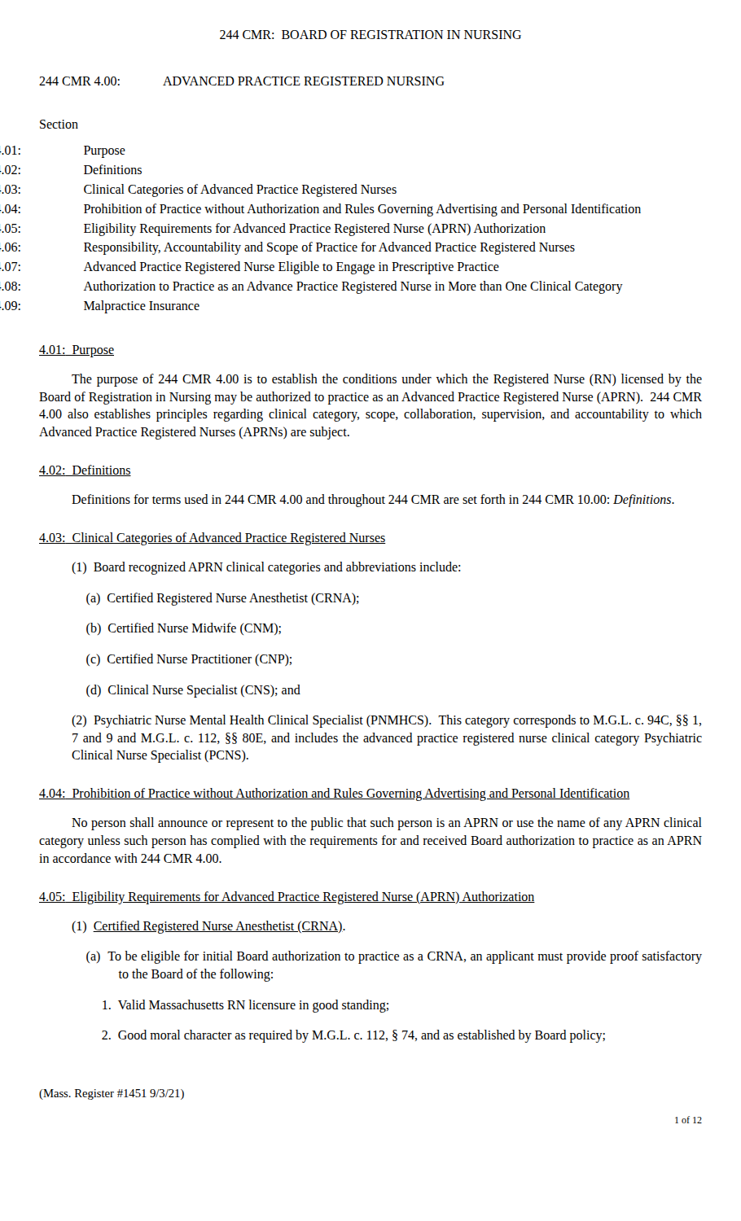244 CMR: BOARD OF REGISTRATION IN NURSING
244 CMR 4.00: ADVANCED PRACTICE REGISTERED NURSING
Section
4.01: Purpose
4.02: Definitions
4.03: Clinical Categories of Advanced Practice Registered Nurses
4.04: Prohibition of Practice without Authorization and Rules Governing Advertising and Personal Identification
4.05: Eligibility Requirements for Advanced Practice Registered Nurse (APRN) Authorization
4.06: Responsibility, Accountability and Scope of Practice for Advanced Practice Registered Nurses
4.07: Advanced Practice Registered Nurse Eligible to Engage in Prescriptive Practice
4.08: Authorization to Practice as an Advance Practice Registered Nurse in More than One Clinical Category
4.09: Malpractice Insurance
4.01: Purpose
The purpose of 244 CMR 4.00 is to establish the conditions under which the Registered Nurse (RN) licensed by the Board of Registration in Nursing may be authorized to practice as an Advanced Practice Registered Nurse (APRN). 244 CMR 4.00 also establishes principles regarding clinical category, scope, collaboration, supervision, and accountability to which Advanced Practice Registered Nurses (APRNs) are subject.
4.02: Definitions
Definitions for terms used in 244 CMR 4.00 and throughout 244 CMR are set forth in 244 CMR 10.00: Definitions.
4.03: Clinical Categories of Advanced Practice Registered Nurses
(1) Board recognized APRN clinical categories and abbreviations include:
(a) Certified Registered Nurse Anesthetist (CRNA);
(b) Certified Nurse Midwife (CNM);
(c) Certified Nurse Practitioner (CNP);
(d) Clinical Nurse Specialist (CNS); and
(2) Psychiatric Nurse Mental Health Clinical Specialist (PNMHCS). This category corresponds to M.G.L. c. 94C, §§ 1, 7 and 9 and M.G.L. c. 112, §§ 80E, and includes the advanced practice registered nurse clinical category Psychiatric Clinical Nurse Specialist (PCNS).
4.04: Prohibition of Practice without Authorization and Rules Governing Advertising and Personal Identification
No person shall announce or represent to the public that such person is an APRN or use the name of any APRN clinical category unless such person has complied with the requirements for and received Board authorization to practice as an APRN in accordance with 244 CMR 4.00.
4.05: Eligibility Requirements for Advanced Practice Registered Nurse (APRN) Authorization
(1) Certified Registered Nurse Anesthetist (CRNA).
(a) To be eligible for initial Board authorization to practice as a CRNA, an applicant must provide proof satisfactory to the Board of the following:
1. Valid Massachusetts RN licensure in good standing;
2. Good moral character as required by M.G.L. c. 112, § 74, and as established by Board policy;
(Mass. Register #1451 9/3/21)
1 of 12